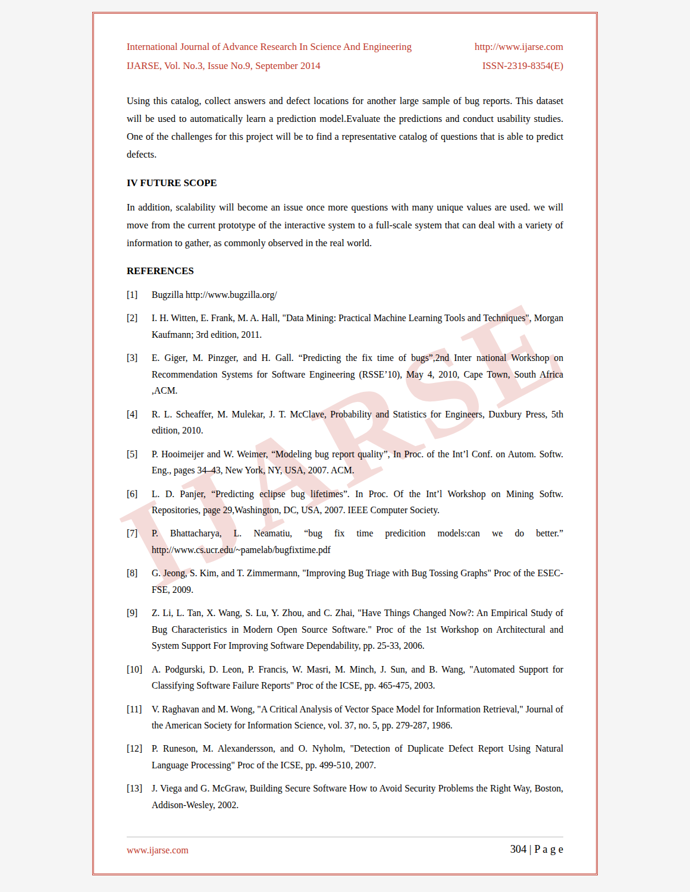IJARSE
International Journal of Advance Research In Science And Engineering
http://www.ijarse.com
IJARSE, Vol. No.3, Issue No.9, September 2014
ISSN-2319-8354(E)
Using this catalog, collect answers and defect locations for another large sample of bug reports. This dataset will be used to automatically learn a prediction model.Evaluate the predictions and conduct usability studies. One of the challenges for this project will be to find a representative catalog of questions that is able to predict defects.
IV FUTURE SCOPE
In addition, scalability will become an issue once more questions with many unique values are used. we will move from the current prototype of the interactive system to a full-scale system that can deal with a variety of information to gather, as commonly observed in the real world.
REFERENCES
[1]
Bugzilla http://www.bugzilla.org/
[2]
I. H. Witten, E. Frank, M. A. Hall, "Data Mining: Practical Machine Learning Tools and Techniques", Morgan Kaufmann; 3rd edition, 2011.
[3]
E. Giger, M. Pinzger, and H. Gall. “Predicting the fix time of bugs”,2nd Inter national Workshop on Recommendation Systems for Software Engineering (RSSE’10), May 4, 2010, Cape Town, South Africa ,ACM.
[4]
R. L. Scheaffer, M. Mulekar, J. T. McClave, Probability and Statistics for Engineers, Duxbury Press, 5th edition, 2010.
[5]
P. Hooimeijer and W. Weimer, “Modeling bug report quality”, In Proc. of the Int’l Conf. on Autom. Softw. Eng., pages 34–43, New York, NY, USA, 2007. ACM.
[6]
L. D. Panjer, “Predicting eclipse bug lifetimes”. In Proc. Of the Int’l Workshop on Mining Softw. Repositories, page 29,Washington, DC, USA, 2007. IEEE Computer Society.
[7]
P. Bhattacharya, L. Neamatiu,“bug fix time predicition models:can we do better.”
http://www.cs.ucr.edu/~pamelab/bugfixtime.pdf
[8]
G. Jeong, S. Kim, and T. Zimmermann, "Improving Bug Triage with Bug Tossing Graphs" Proc of the ESEC-FSE, 2009.
[9]
Z. Li, L. Tan, X. Wang, S. Lu, Y. Zhou, and C. Zhai, "Have Things Changed Now?: An Empirical Study of Bug Characteristics in Modern Open Source Software." Proc of the 1st Workshop on Architectural and System Support For Improving Software Dependability, pp. 25-33, 2006.
[10]
A. Podgurski, D. Leon, P. Francis, W. Masri, M. Minch, J. Sun, and B. Wang, "Automated Support for Classifying Software Failure Reports" Proc of the ICSE, pp. 465-475, 2003.
[11]
V. Raghavan and M. Wong, "A Critical Analysis of Vector Space Model for Information Retrieval," Journal of the American Society for Information Science, vol. 37, no. 5, pp. 279-287, 1986.
[12]
P. Runeson, M. Alexandersson, and O. Nyholm, "Detection of Duplicate Defect Report Using Natural Language Processing" Proc of the ICSE, pp. 499-510, 2007.
[13]
J. Viega and G. McGraw, Building Secure Software How to Avoid Security Problems the Right Way, Boston, Addison-Wesley, 2002.
www.ijarse.com
304 | P a g e